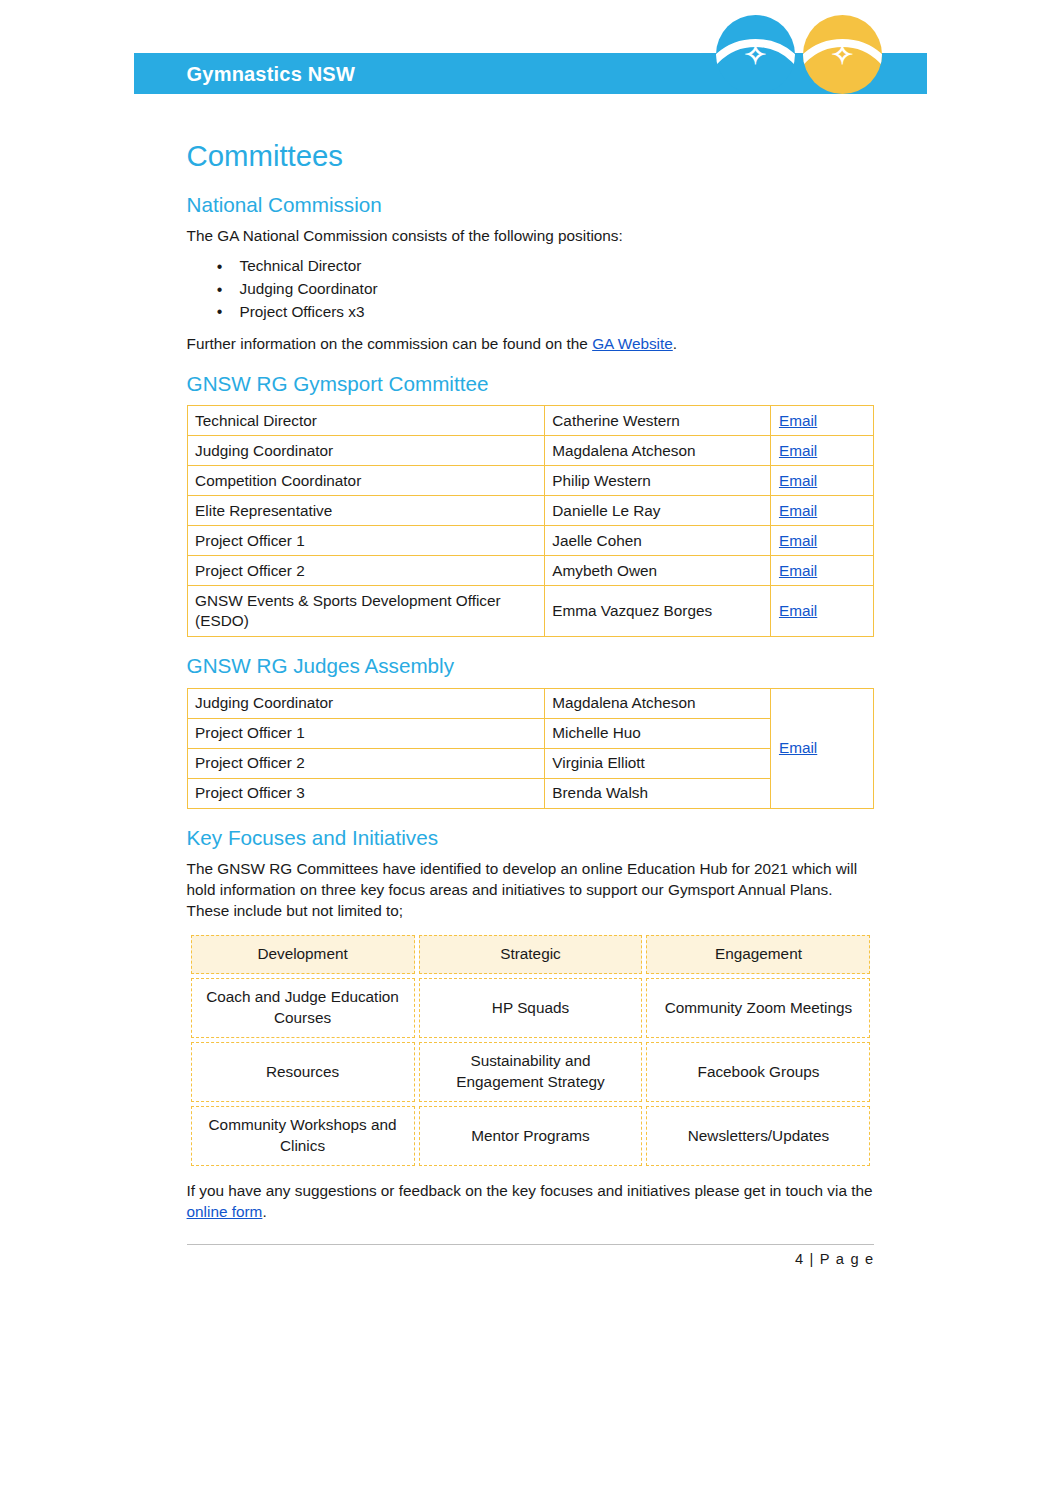Gymnastics NSW
✧
✧
Committees
National Commission
The GA National Commission consists of the following positions:
Technical Director
Judging Coordinator
Project Officers x3
Further information on the commission can be found on the GA Website.
GNSW RG Gymsport Committee
| Technical Director | Catherine Western | Email |
| Judging Coordinator | Magdalena Atcheson | Email |
| Competition Coordinator | Philip Western | Email |
| Elite Representative | Danielle Le Ray | Email |
| Project Officer 1 | Jaelle Cohen | Email |
| Project Officer 2 | Amybeth Owen | Email |
| GNSW Events & Sports Development Officer (ESDO) | Emma Vazquez Borges | Email |
GNSW RG Judges Assembly
| Judging Coordinator | Magdalena Atcheson | Email |
| Project Officer 1 | Michelle Huo |
| Project Officer 2 | Virginia Elliott |
| Project Officer 3 | Brenda Walsh |
Key Focuses and Initiatives
The GNSW RG Committees have identified to develop an online Education Hub for 2021 which will hold information on three key focus areas and initiatives to support our Gymsport Annual Plans. These include but not limited to;
| Development | Strategic | Engagement |
| --- | --- | --- |
| Coach and Judge Education Courses | HP Squads | Community Zoom Meetings |
| Resources | Sustainability and Engagement Strategy | Facebook Groups |
| Community Workshops and Clinics | Mentor Programs | Newsletters/Updates |
If you have any suggestions or feedback on the key focuses and initiatives please get in touch via the online form.
4 | P a g e